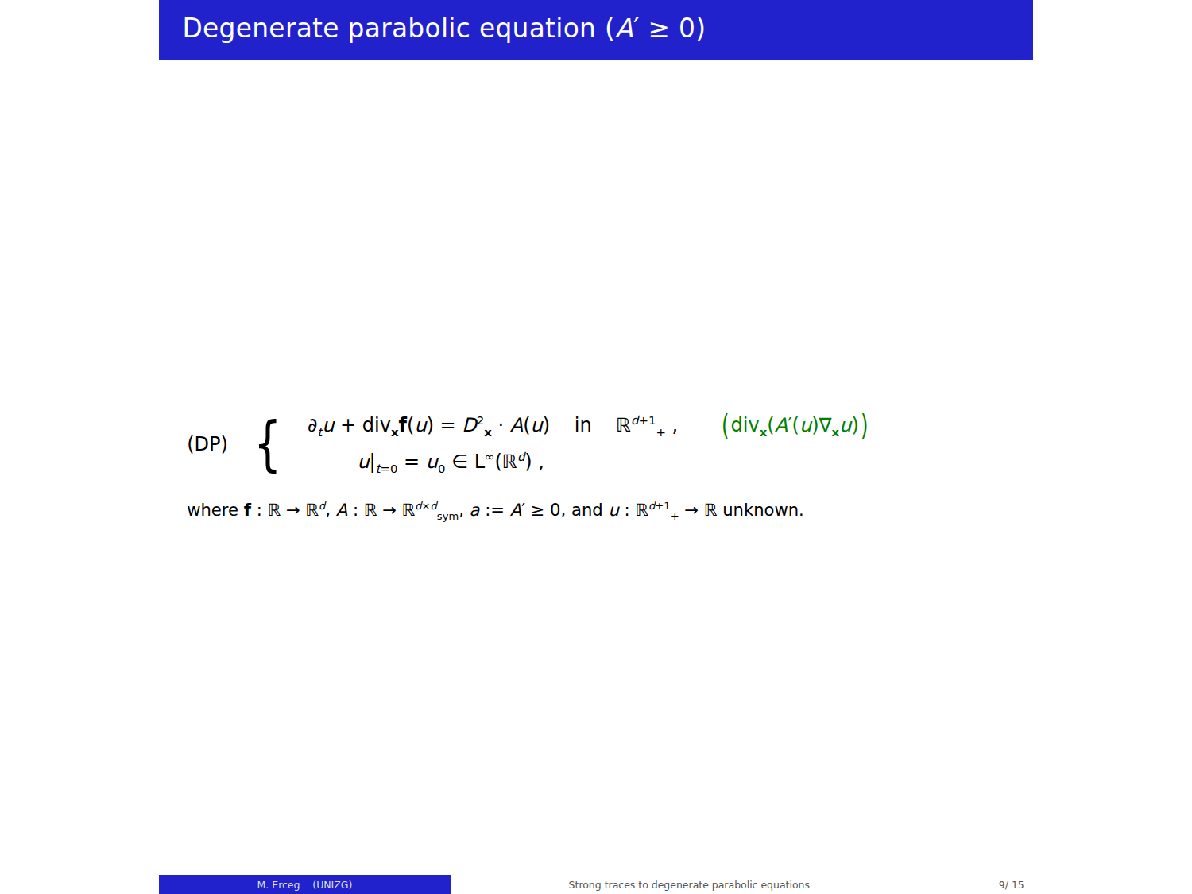Degenerate parabolic equation (A′ ≥ 0)
(DP) { ∂tu + divxf(u) = D2x · A(u) in ℝd+1+ , (divx(A′(u)∇xu)) u|t=0 = u0 ∈ L∞(ℝd) ,
where f : ℝ → ℝd, A : ℝ → ℝd×dsym, a := A′ ≥ 0, and u : ℝd+1+ → ℝ unknown.
M. Erceg (UNIZG)
Strong traces to degenerate parabolic equations
9/ 15